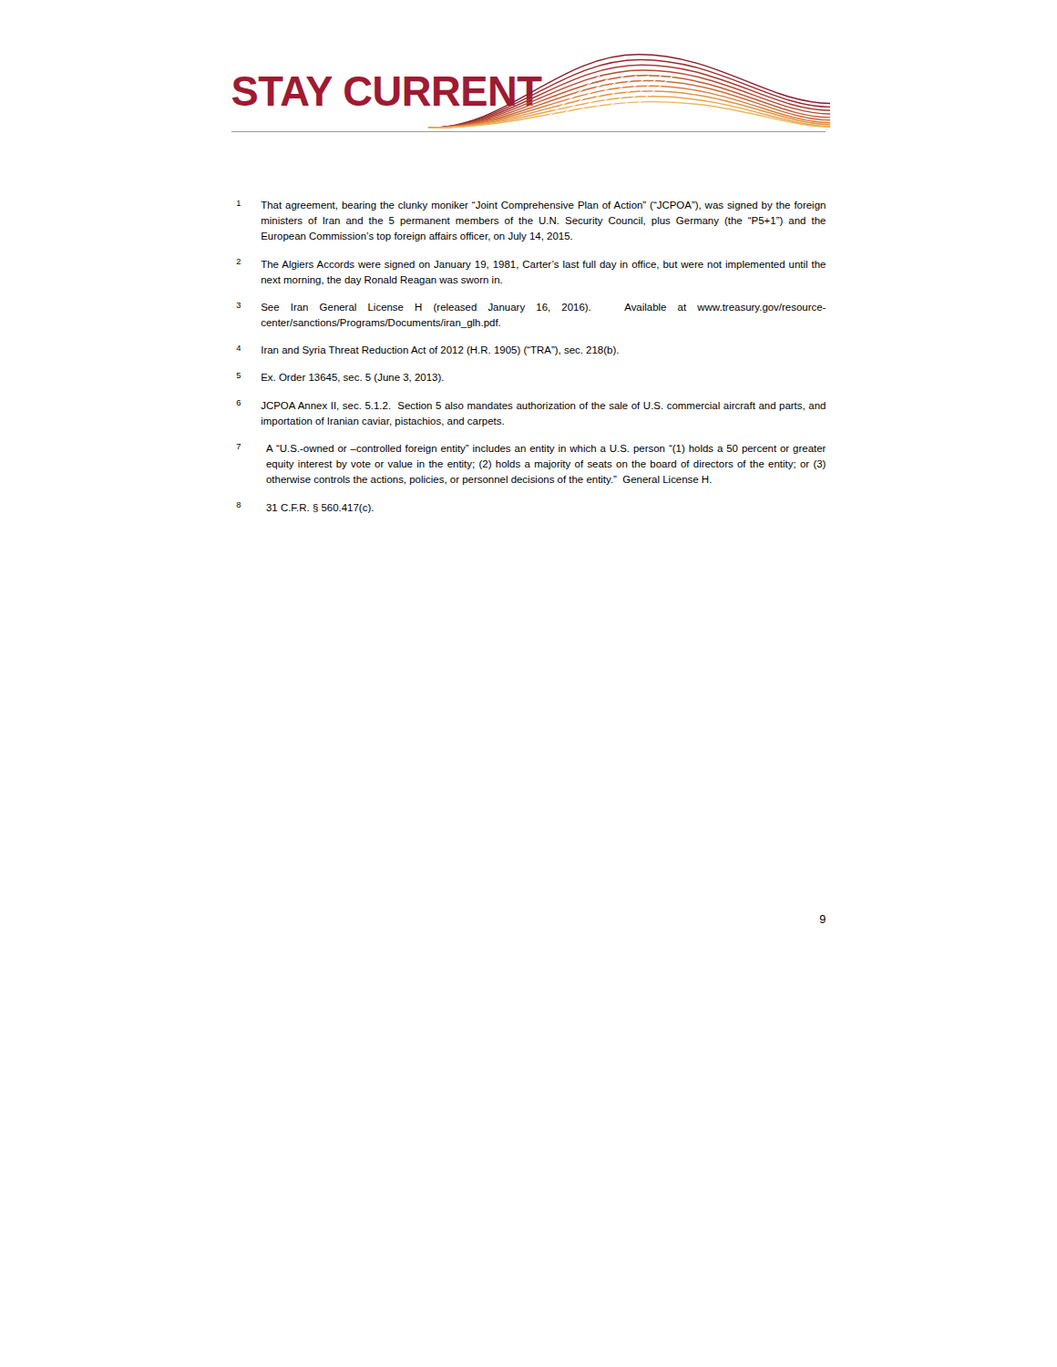STAY CURRENT
1 That agreement, bearing the clunky moniker “Joint Comprehensive Plan of Action” (“JCPOA”), was signed by the foreign ministers of Iran and the 5 permanent members of the U.N. Security Council, plus Germany (the “P5+1”) and the European Commission’s top foreign affairs officer, on July 14, 2015.
2 The Algiers Accords were signed on January 19, 1981, Carter’s last full day in office, but were not implemented until the next morning, the day Ronald Reagan was sworn in.
3 See Iran General License H (released January 16, 2016). Available at www.treasury.gov/resource-center/sanctions/Programs/Documents/iran_glh.pdf.
4 Iran and Syria Threat Reduction Act of 2012 (H.R. 1905) (“TRA”), sec. 218(b).
5 Ex. Order 13645, sec. 5 (June 3, 2013).
6 JCPOA Annex II, sec. 5.1.2. Section 5 also mandates authorization of the sale of U.S. commercial aircraft and parts, and importation of Iranian caviar, pistachios, and carpets.
7 A “U.S.-owned or –controlled foreign entity” includes an entity in which a U.S. person “(1) holds a 50 percent or greater equity interest by vote or value in the entity; (2) holds a majority of seats on the board of directors of the entity; or (3) otherwise controls the actions, policies, or personnel decisions of the entity.” General License H.
831 C.F.R. § 560.417(c).
9